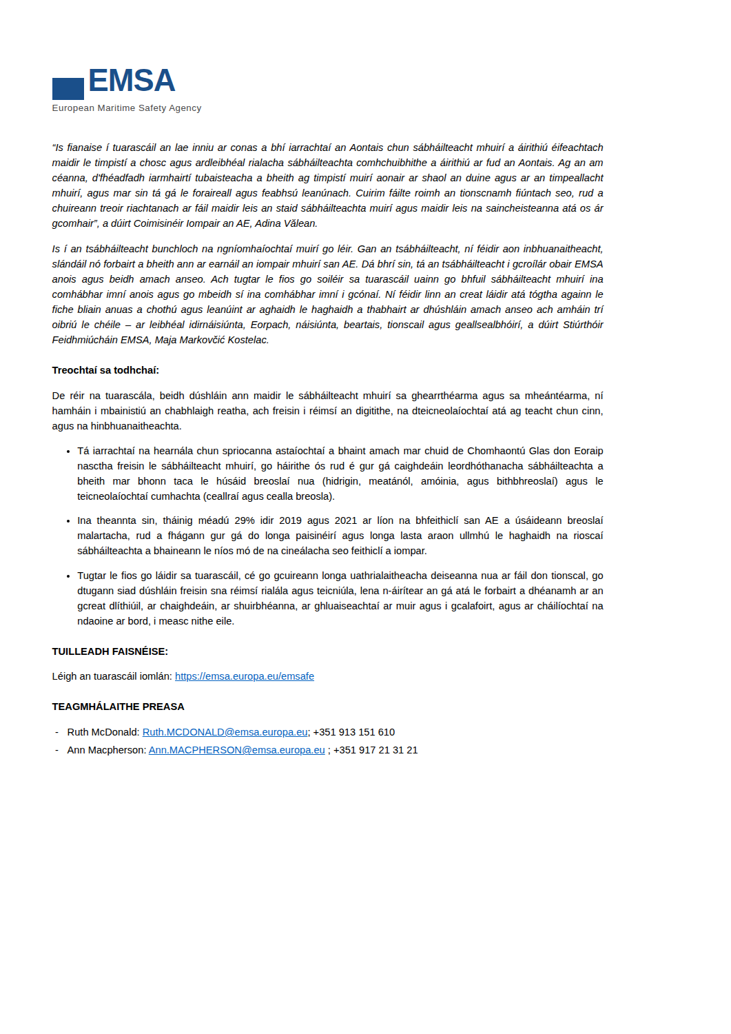EMSA
European Maritime Safety Agency
“Is fianaise í tuarascáil an lae inniu ar conas a bhí iarrachtaí an Aontais chun sábháilteacht mhuirí a áirithiú éifeachtach maidir le timpistí a chosc agus ardleibhéal rialacha sábháilteachta comhchuibhithe a áirithiú ar fud an Aontais. Ag an am céanna, d'fhéadfadh iarmhairtí tubaisteacha a bheith ag timpistí muirí aonair ar shaol an duine agus ar an timpeallacht mhuirí, agus mar sin tá gá le foraireall agus feabhsú leanúnach. Cuirim fáilte roimh an tionscnamh fiúntach seo, rud a chuireann treoir riachtanach ar fáil maidir leis an staid sábháilteachta muirí agus maidir leis na saincheisteanna atá os ár gcomhair”, a dúirt Coimisinéir Iompair an AE, Adina Vălean.
Is í an tsábháilteacht bunchloch na ngníomhaíochtaí muirí go léir. Gan an tsábháilteacht, ní féidir aon inbhuanaitheacht, slándáil nó forbairt a bheith ann ar earnáil an iompair mhuirí san AE. Dá bhrí sin, tá an tsábháilteacht i gcroílár obair EMSA anois agus beidh amach anseo. Ach tugtar le fios go soiléir sa tuarascáil uainn go bhfuil sábháilteacht mhuirí ina comhábhar imní anois agus go mbeidh sí ina comhábhar imní i gcónaí. Ní féidir linn an creat láidir atá tógtha againn le fiche bliain anuas a chothú agus leanúint ar aghaidh le haghaidh a thabhairt ar dhúshláin amach anseo ach amháin trí oibriú le chéile – ar leibhéal idirnáisiúnta, Eorpach, náisiúnta, beartais, tionscail agus geallsealbhóirí, a dúirt Stiúrthóir Feidhmiúcháin EMSA, Maja Markovčić Kostelac.
Treochtaí sa todhchaí:
De réir na tuarascála, beidh dúshláin ann maidir le sábháilteacht mhuirí sa ghearrthéarma agus sa mheántéarma, ní hamháin i mbainistiú an chabhlaigh reatha, ach freisin i réimsí an digitithe, na dteicneolaíochtaí atá ag teacht chun cinn, agus na hinbhuanaitheachta.
Tá iarrachtaí na hearnála chun spriocanna astaíochtaí a bhaint amach mar chuid de Chomhaontú Glas don Eoraip nasctha freisin le sábháilteacht mhuirí, go háirithe ós rud é gur gá caighdeáin leordhóthanacha sábháilteachta a bheith mar bhonn taca le húsáid breoslaí nua (hidrigin, meatánól, amóinia, agus bithbhreoslaí) agus le teicneolaíochtaí cumhachta (ceallraí agus cealla breosla).
Ina theannta sin, tháinig méadú 29% idir 2019 agus 2021 ar líon na bhfeithiclí san AE a úsáideann breoslaí malartacha, rud a fhágann gur gá do longa paisinéirí agus longa lasta araon ullmhú le haghaidh na rioscaí sábháilteachta a bhaineann le níos mó de na cineálacha seo feithiclí a iompar.
Tugtar le fios go láidir sa tuarascáil, cé go gcuireann longa uathrialaitheacha deiseanna nua ar fáil don tionscal, go dtugann siad dúshláin freisin sna réimsí rialála agus teicniúla, lena n-áirítear an gá atá le forbairt a dhéanamh ar an gcreat dlíthiúil, ar chaighdeáin, ar shuirbhéanna, ar ghluaiseachtaí ar muir agus i gcalafoirt, agus ar cháilíochtaí na ndaoine ar bord, i measc nithe eile.
TUILLEADH FAISNÉISE:
Léigh an tuarascáil iomlán: https://emsa.europa.eu/emsafe
TEAGMHÁLAITHE PREASA
Ruth McDonald: Ruth.MCDONALD@emsa.europa.eu; +351 913 151 610
Ann Macpherson: Ann.MACPHERSON@emsa.europa.eu ; +351 917 21 31 21